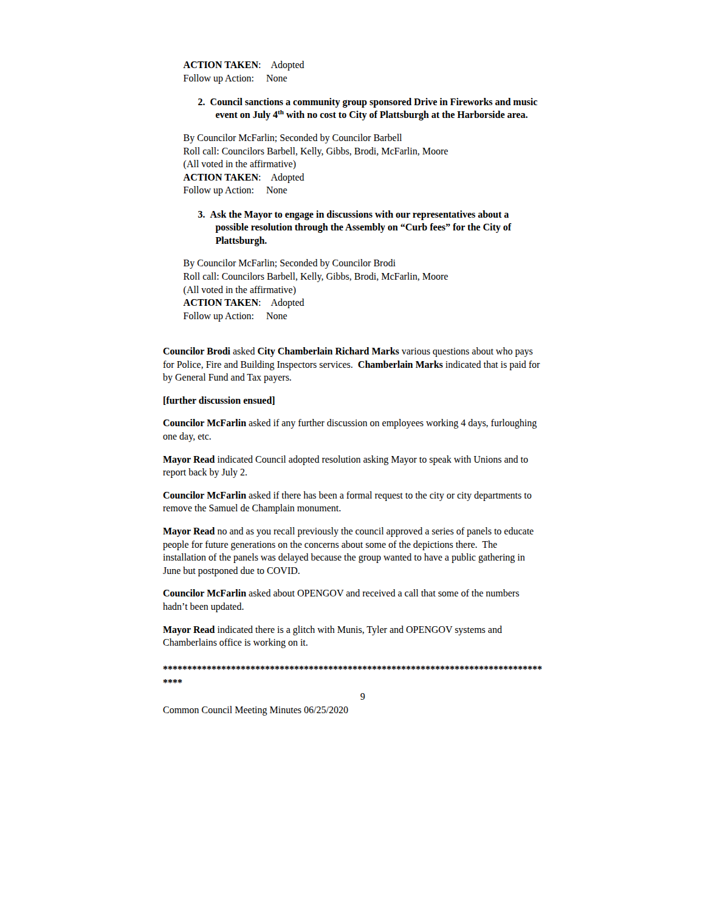ACTION TAKEN: Adopted
Follow up Action: None
2. Council sanctions a community group sponsored Drive in Fireworks and music event on July 4th with no cost to City of Plattsburgh at the Harborside area.
By Councilor McFarlin; Seconded by Councilor Barbell
Roll call: Councilors Barbell, Kelly, Gibbs, Brodi, McFarlin, Moore
(All voted in the affirmative)
ACTION TAKEN: Adopted
Follow up Action: None
3. Ask the Mayor to engage in discussions with our representatives about a possible resolution through the Assembly on “Curb fees” for the City of Plattsburgh.
By Councilor McFarlin; Seconded by Councilor Brodi
Roll call: Councilors Barbell, Kelly, Gibbs, Brodi, McFarlin, Moore
(All voted in the affirmative)
ACTION TAKEN: Adopted
Follow up Action: None
Councilor Brodi asked City Chamberlain Richard Marks various questions about who pays for Police, Fire and Building Inspectors services. Chamberlain Marks indicated that is paid for by General Fund and Tax payers.
[further discussion ensued]
Councilor McFarlin asked if any further discussion on employees working 4 days, furloughing one day, etc.
Mayor Read indicated Council adopted resolution asking Mayor to speak with Unions and to report back by July 2.
Councilor McFarlin asked if there has been a formal request to the city or city departments to remove the Samuel de Champlain monument.
Mayor Read no and as you recall previously the council approved a series of panels to educate people for future generations on the concerns about some of the depictions there. The installation of the panels was delayed because the group wanted to have a public gathering in June but postponed due to COVID.
Councilor McFarlin asked about OPENGOV and received a call that some of the numbers hadn’t been updated.
Mayor Read indicated there is a glitch with Munis, Tyler and OPENGOV systems and Chamberlains office is working on it.
**********************************************************************************
9
Common Council Meeting Minutes 06/25/2020